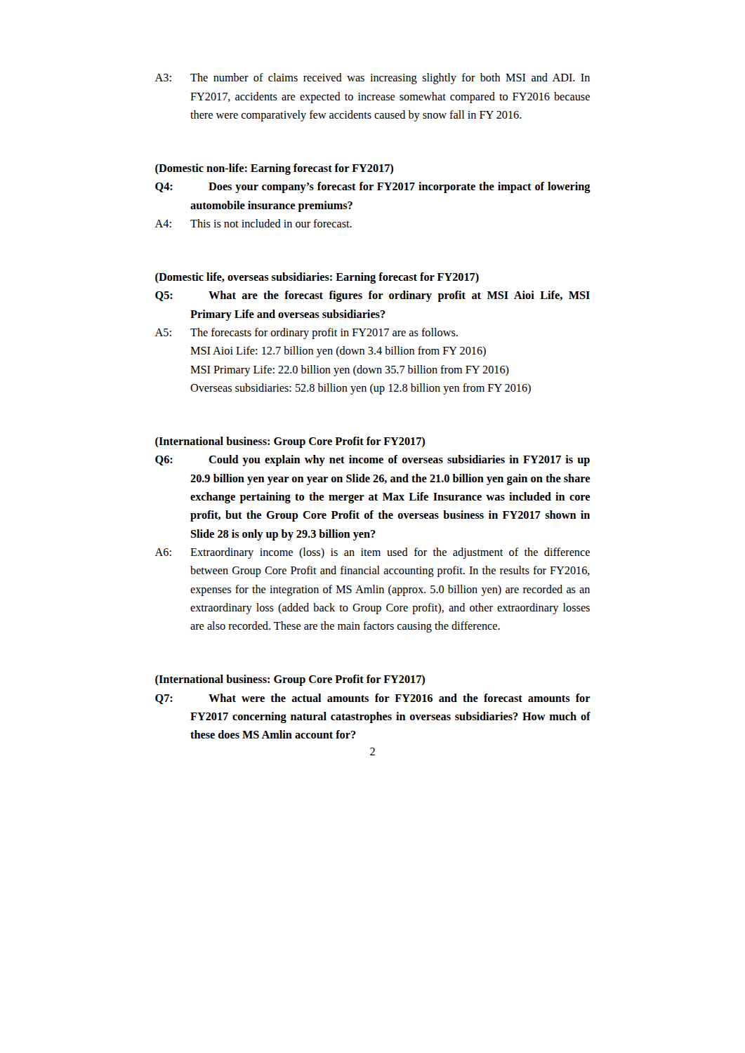A3:
The number of claims received was increasing slightly for both MSI and ADI. In FY2017, accidents are expected to increase somewhat compared to FY2016 because there were comparatively few accidents caused by snow fall in FY 2016.
(Domestic non-life: Earning forecast for FY2017)
Q4:
Does your company’s forecast for FY2017 incorporate the impact of lowering automobile insurance premiums?
A4:
This is not included in our forecast.
(Domestic life, overseas subsidiaries: Earning forecast for FY2017)
Q5:
What are the forecast figures for ordinary profit at MSI Aioi Life, MSI Primary Life and overseas subsidiaries?
A5:
The forecasts for ordinary profit in FY2017 are as follows.
MSI Aioi Life: 12.7 billion yen (down 3.4 billion from FY 2016)
MSI Primary Life: 22.0 billion yen (down 35.7 billion from FY 2016)
Overseas subsidiaries: 52.8 billion yen (up 12.8 billion yen from FY 2016)
(International business: Group Core Profit for FY2017)
Q6:
Could you explain why net income of overseas subsidiaries in FY2017 is up 20.9 billion yen year on year on Slide 26, and the 21.0 billion yen gain on the share exchange pertaining to the merger at Max Life Insurance was included in core profit, but the Group Core Profit of the overseas business in FY2017 shown in Slide 28 is only up by 29.3 billion yen?
A6:
Extraordinary income (loss) is an item used for the adjustment of the difference between Group Core Profit and financial accounting profit. In the results for FY2016, expenses for the integration of MS Amlin (approx. 5.0 billion yen) are recorded as an extraordinary loss (added back to Group Core profit), and other extraordinary losses are also recorded. These are the main factors causing the difference.
(International business: Group Core Profit for FY2017)
Q7:
What were the actual amounts for FY2016 and the forecast amounts for FY2017 concerning natural catastrophes in overseas subsidiaries? How much of these does MS Amlin account for?
2